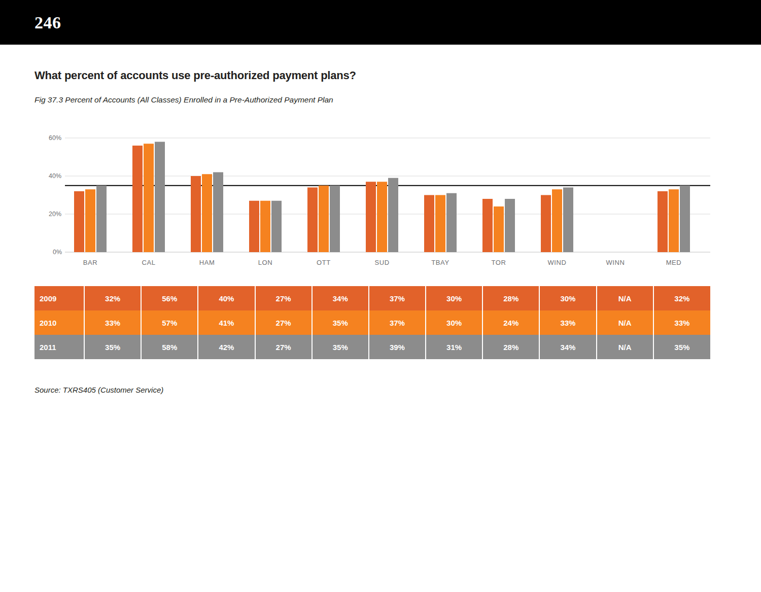246
What percent of accounts use pre-authorized payment plans?
Fig 37.3 Percent of Accounts (All Classes) Enrolled in a Pre-Authorized Payment Plan
60% 40% 20% 0% BAR CAL HAM LON OTT SUD TBAY TOR WIND WINN MED
| 2009 | 32% | 56% | 40% | 27% | 34% | 37% | 30% | 28% | 30% | N/A | 32% |
| 2010 | 33% | 57% | 41% | 27% | 35% | 37% | 30% | 24% | 33% | N/A | 33% |
| 2011 | 35% | 58% | 42% | 27% | 35% | 39% | 31% | 28% | 34% | N/A | 35% |
Source: TXRS405 (Customer Service)